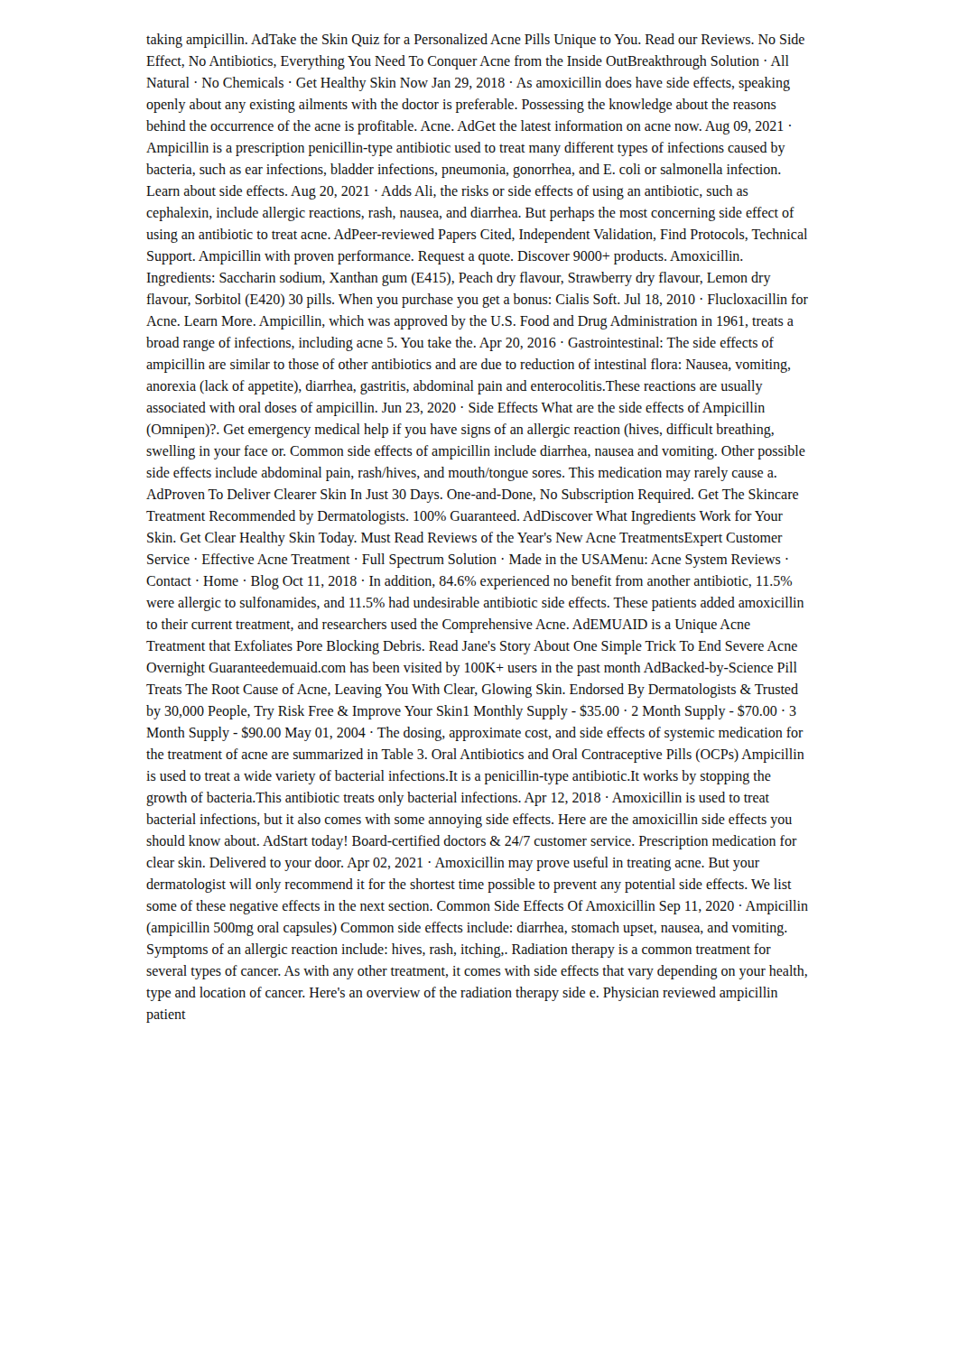taking ampicillin. AdTake the Skin Quiz for a Personalized Acne Pills Unique to You. Read our Reviews. No Side Effect, No Antibiotics, Everything You Need To Conquer Acne from the Inside OutBreakthrough Solution · All Natural · No Chemicals · Get Healthy Skin Now Jan 29, 2018 · As amoxicillin does have side effects, speaking openly about any existing ailments with the doctor is preferable. Possessing the knowledge about the reasons behind the occurrence of the acne is profitable. Acne. AdGet the latest information on acne now. Aug 09, 2021 · Ampicillin is a prescription penicillin-type antibiotic used to treat many different types of infections caused by bacteria, such as ear infections, bladder infections, pneumonia, gonorrhea, and E. coli or salmonella infection. Learn about side effects. Aug 20, 2021 · Adds Ali, the risks or side effects of using an antibiotic, such as cephalexin, include allergic reactions, rash, nausea, and diarrhea. But perhaps the most concerning side effect of using an antibiotic to treat acne. AdPeer-reviewed Papers Cited, Independent Validation, Find Protocols, Technical Support. Ampicillin with proven performance. Request a quote. Discover 9000+ products. Amoxicillin. Ingredients: Saccharin sodium, Xanthan gum (E415), Peach dry flavour, Strawberry dry flavour, Lemon dry flavour, Sorbitol (E420) 30 pills. When you purchase you get a bonus: Cialis Soft. Jul 18, 2010 · Flucloxacillin for Acne. Learn More. Ampicillin, which was approved by the U.S. Food and Drug Administration in 1961, treats a broad range of infections, including acne 5. You take the. Apr 20, 2016 · Gastrointestinal: The side effects of ampicillin are similar to those of other antibiotics and are due to reduction of intestinal flora: Nausea, vomiting, anorexia (lack of appetite), diarrhea, gastritis, abdominal pain and enterocolitis.These reactions are usually associated with oral doses of ampicillin. Jun 23, 2020 · Side Effects What are the side effects of Ampicillin (Omnipen)?. Get emergency medical help if you have signs of an allergic reaction (hives, difficult breathing, swelling in your face or. Common side effects of ampicillin include diarrhea, nausea and vomiting. Other possible side effects include abdominal pain, rash/hives, and mouth/tongue sores. This medication may rarely cause a. AdProven To Deliver Clearer Skin In Just 30 Days. One-and-Done, No Subscription Required. Get The Skincare Treatment Recommended by Dermatologists. 100% Guaranteed. AdDiscover What Ingredients Work for Your Skin. Get Clear Healthy Skin Today. Must Read Reviews of the Year's New Acne TreatmentsExpert Customer Service · Effective Acne Treatment · Full Spectrum Solution · Made in the USAMenu: Acne System Reviews · Contact · Home · Blog Oct 11, 2018 · In addition, 84.6% experienced no benefit from another antibiotic, 11.5% were allergic to sulfonamides, and 11.5% had undesirable antibiotic side effects. These patients added amoxicillin to their current treatment, and researchers used the Comprehensive Acne. AdEMUAID is a Unique Acne Treatment that Exfoliates Pore Blocking Debris. Read Jane's Story About One Simple Trick To End Severe Acne Overnight Guaranteedemuaid.com has been visited by 100K+ users in the past month AdBacked-by-Science Pill Treats The Root Cause of Acne, Leaving You With Clear, Glowing Skin. Endorsed By Dermatologists & Trusted by 30,000 People, Try Risk Free & Improve Your Skin1 Monthly Supply - $35.00 · 2 Month Supply - $70.00 · 3 Month Supply - $90.00 May 01, 2004 · The dosing, approximate cost, and side effects of systemic medication for the treatment of acne are summarized in Table 3. Oral Antibiotics and Oral Contraceptive Pills (OCPs) Ampicillin is used to treat a wide variety of bacterial infections.It is a penicillin-type antibiotic.It works by stopping the growth of bacteria.This antibiotic treats only bacterial infections. Apr 12, 2018 · Amoxicillin is used to treat bacterial infections, but it also comes with some annoying side effects. Here are the amoxicillin side effects you should know about. AdStart today! Board-certified doctors & 24/7 customer service. Prescription medication for clear skin. Delivered to your door. Apr 02, 2021 · Amoxicillin may prove useful in treating acne. But your dermatologist will only recommend it for the shortest time possible to prevent any potential side effects. We list some of these negative effects in the next section. Common Side Effects Of Amoxicillin Sep 11, 2020 · Ampicillin (ampicillin 500mg oral capsules) Common side effects include: diarrhea, stomach upset, nausea, and vomiting. Symptoms of an allergic reaction include: hives, rash, itching,. Radiation therapy is a common treatment for several types of cancer. As with any other treatment, it comes with side effects that vary depending on your health, type and location of cancer. Here's an overview of the radiation therapy side e. Physician reviewed ampicillin patient